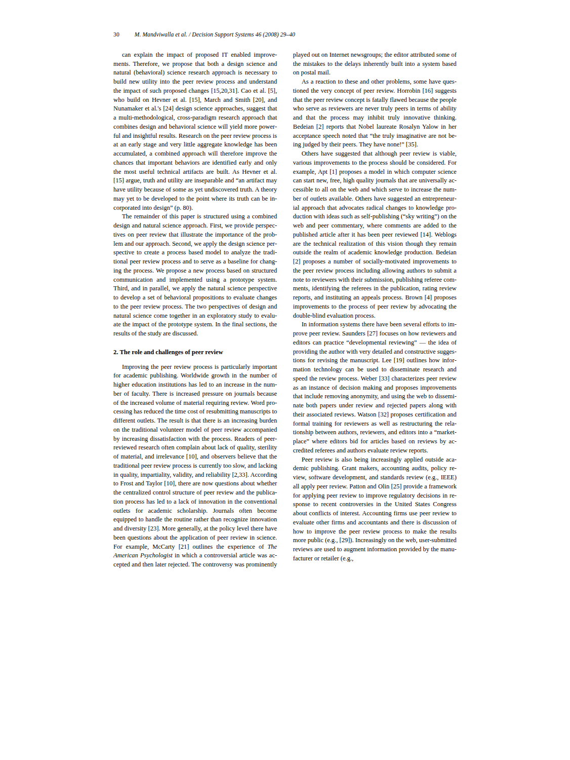30 M. Mandviwalla et al. / Decision Support Systems 46 (2008) 29–40
can explain the impact of proposed IT enabled improvements. Therefore, we propose that both a design science and natural (behavioral) science research approach is necessary to build new utility into the peer review process and understand the impact of such proposed changes [15,20,31]. Cao et al. [5], who build on Hevner et al. [15], March and Smith [20], and Nunamaker et al.'s [24] design science approaches, suggest that a multi-methodological, cross-paradigm research approach that combines design and behavioral science will yield more powerful and insightful results. Research on the peer review process is at an early stage and very little aggregate knowledge has been accumulated, a combined approach will therefore improve the chances that important behaviors are identified early and only the most useful technical artifacts are built. As Hevner et al. [15] argue, truth and utility are inseparable and “an artifact may have utility because of some as yet undiscovered truth. A theory may yet to be developed to the point where its truth can be incorporated into design” (p. 80).
The remainder of this paper is structured using a combined design and natural science approach. First, we provide perspectives on peer review that illustrate the importance of the problem and our approach. Second, we apply the design science perspective to create a process based model to analyze the traditional peer review process and to serve as a baseline for changing the process. We propose a new process based on structured communication and implemented using a prototype system. Third, and in parallel, we apply the natural science perspective to develop a set of behavioral propositions to evaluate changes to the peer review process. The two perspectives of design and natural science come together in an exploratory study to evaluate the impact of the prototype system. In the final sections, the results of the study are discussed.
2. The role and challenges of peer review
Improving the peer review process is particularly important for academic publishing. Worldwide growth in the number of higher education institutions has led to an increase in the number of faculty. There is increased pressure on journals because of the increased volume of material requiring review. Word processing has reduced the time cost of resubmitting manuscripts to different outlets. The result is that there is an increasing burden on the traditional volunteer model of peer review accompanied by increasing dissatisfaction with the process. Readers of peer-reviewed research often complain about lack of quality, sterility of material, and irrelevance [10], and observers believe that the traditional peer review process is currently too slow, and lacking in quality, impartiality, validity, and reliability [2,33]. According to Frost and Taylor [10], there are now questions about whether the centralized control structure of peer review and the publication process has led to a lack of innovation in the conventional outlets for academic scholarship. Journals often become equipped to handle the routine rather than recognize innovation and diversity [23]. More generally, at the policy level there have been questions about the application of peer review in science. For example, McCarty [21] outlines the experience of The American Psychologist in which a controversial article was accepted and then later rejected. The controversy was prominently played out on Internet newsgroups; the editor attributed some of the mistakes to the delays inherently built into a system based on postal mail.
As a reaction to these and other problems, some have questioned the very concept of peer review. Horrobin [16] suggests that the peer review concept is fatally flawed because the people who serve as reviewers are never truly peers in terms of ability and that the process may inhibit truly innovative thinking. Bedeian [2] reports that Nobel laureate Rosalyn Yalow in her acceptance speech noted that “the truly imaginative are not being judged by their peers. They have none!” [35].
Others have suggested that although peer review is viable, various improvements to the process should be considered. For example, Apt [1] proposes a model in which computer science can start new, free, high quality journals that are universally accessible to all on the web and which serve to increase the number of outlets available. Others have suggested an entrepreneurial approach that advocates radical changes to knowledge production with ideas such as self-publishing (“sky writing”) on the web and peer commentary, where comments are added to the published article after it has been peer reviewed [14]. Weblogs are the technical realization of this vision though they remain outside the realm of academic knowledge production. Bedeian [2] proposes a number of socially-motivated improvements to the peer review process including allowing authors to submit a note to reviewers with their submission, publishing referee comments, identifying the referees in the publication, rating review reports, and instituting an appeals process. Brown [4] proposes improvements to the process of peer review by advocating the double-blind evaluation process.
In information systems there have been several efforts to improve peer review. Saunders [27] focuses on how reviewers and editors can practice “developmental reviewing” — the idea of providing the author with very detailed and constructive suggestions for revising the manuscript. Lee [19] outlines how information technology can be used to disseminate research and speed the review process. Weber [33] characterizes peer review as an instance of decision making and proposes improvements that include removing anonymity, and using the web to disseminate both papers under review and rejected papers along with their associated reviews. Watson [32] proposes certification and formal training for reviewers as well as restructuring the relationship between authors, reviewers, and editors into a “marketplace” where editors bid for articles based on reviews by accredited referees and authors evaluate review reports.
Peer review is also being increasingly applied outside academic publishing. Grant makers, accounting audits, policy review, software development, and standards review (e.g., IEEE) all apply peer review. Patton and Olin [25] provide a framework for applying peer review to improve regulatory decisions in response to recent controversies in the United States Congress about conflicts of interest. Accounting firms use peer review to evaluate other firms and accountants and there is discussion of how to improve the peer review process to make the results more public (e.g., [29]). Increasingly on the web, user-submitted reviews are used to augment information provided by the manufacturer or retailer (e.g.,